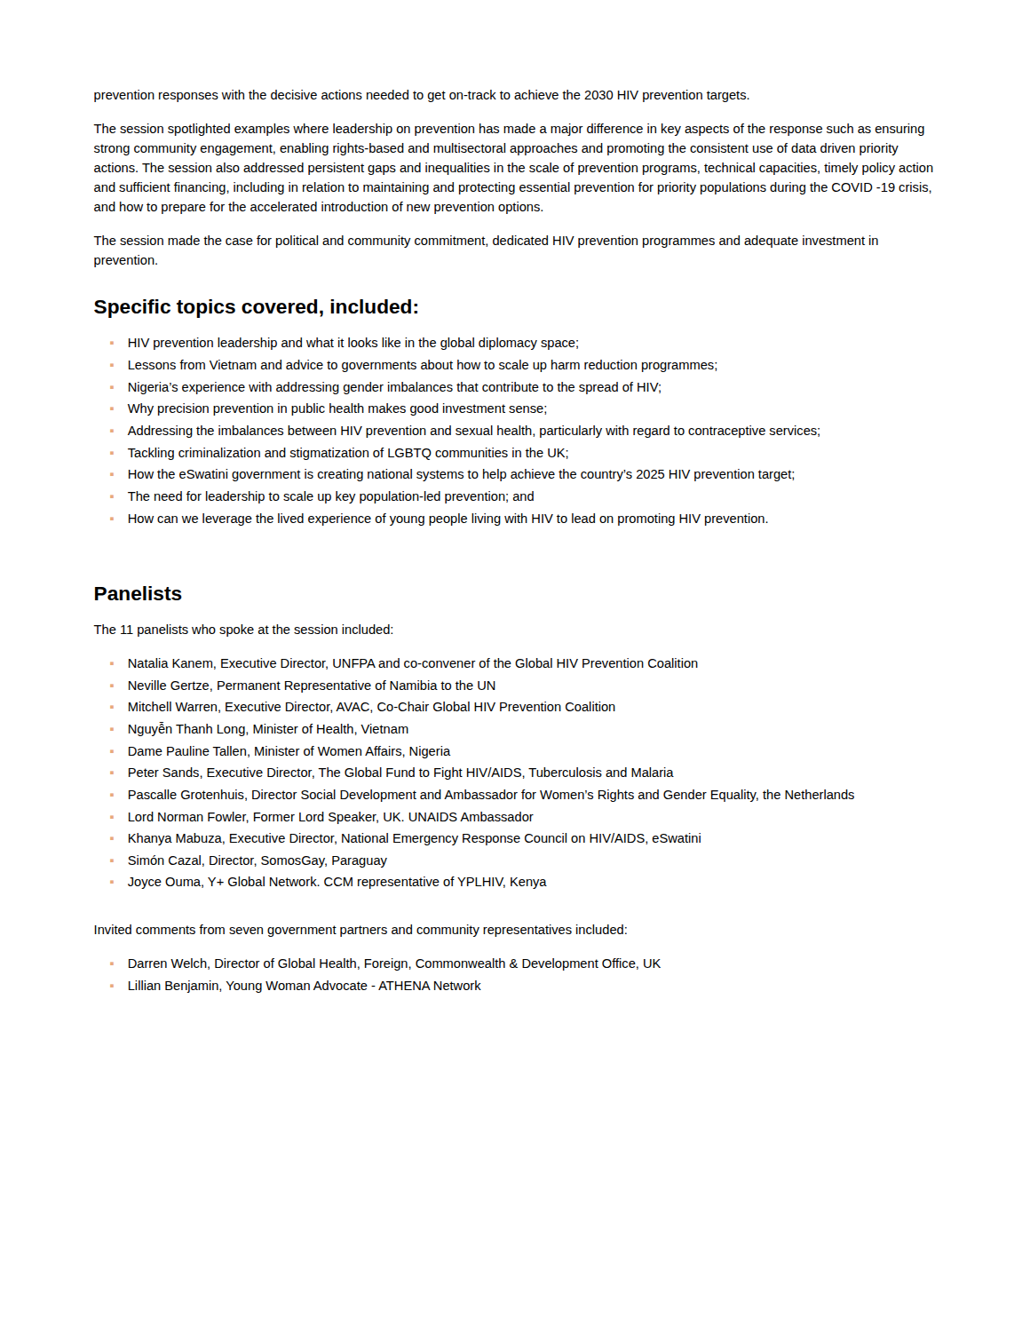prevention responses with the decisive actions needed to get on-track to achieve the 2030 HIV prevention targets.
The session spotlighted examples where leadership on prevention has made a major difference in key aspects of the response such as ensuring strong community engagement, enabling rights-based and multisectoral approaches and promoting the consistent use of data driven priority actions. The session also addressed persistent gaps and inequalities in the scale of prevention programs, technical capacities, timely policy action and sufficient financing, including in relation to maintaining and protecting essential prevention for priority populations during the COVID -19 crisis, and how to prepare for the accelerated introduction of new prevention options.
The session made the case for political and community commitment, dedicated HIV prevention programmes and adequate investment in prevention.
Specific topics covered, included:
HIV prevention leadership and what it looks like in the global diplomacy space;
Lessons from Vietnam and advice to governments about how to scale up harm reduction programmes;
Nigeria’s experience with addressing gender imbalances that contribute to the spread of HIV;
Why precision prevention in public health makes good investment sense;
Addressing the imbalances between HIV prevention and sexual health, particularly with regard to contraceptive services;
Tackling criminalization and stigmatization of LGBTQ communities in the UK;
How the eSwatini government is creating national systems to help achieve the country’s 2025 HIV prevention target;
The need for leadership to scale up key population-led prevention; and
How can we leverage the lived experience of young people living with HIV to lead on promoting HIV prevention.
Panelists
The 11 panelists who spoke at the session included:
Natalia Kanem, Executive Director, UNFPA and co-convener of the Global HIV Prevention Coalition
Neville Gertze, Permanent Representative of Namibia to the UN
Mitchell Warren, Executive Director, AVAC, Co-Chair Global HIV Prevention Coalition
Nguyễn Thanh Long, Minister of Health, Vietnam
Dame Pauline Tallen, Minister of Women Affairs, Nigeria
Peter Sands, Executive Director, The Global Fund to Fight HIV/AIDS, Tuberculosis and Malaria
Pascalle Grotenhuis, Director Social Development and Ambassador for Women’s Rights and Gender Equality, the Netherlands
Lord Norman Fowler, Former Lord Speaker, UK. UNAIDS Ambassador
Khanya Mabuza, Executive Director, National Emergency Response Council on HIV/AIDS, eSwatini
Simón Cazal, Director, SomosGay, Paraguay
Joyce Ouma, Y+ Global Network. CCM representative of YPLHIV, Kenya
Invited comments from seven government partners and community representatives included:
Darren Welch, Director of Global Health, Foreign, Commonwealth & Development Office, UK
Lillian Benjamin, Young Woman Advocate - ATHENA Network